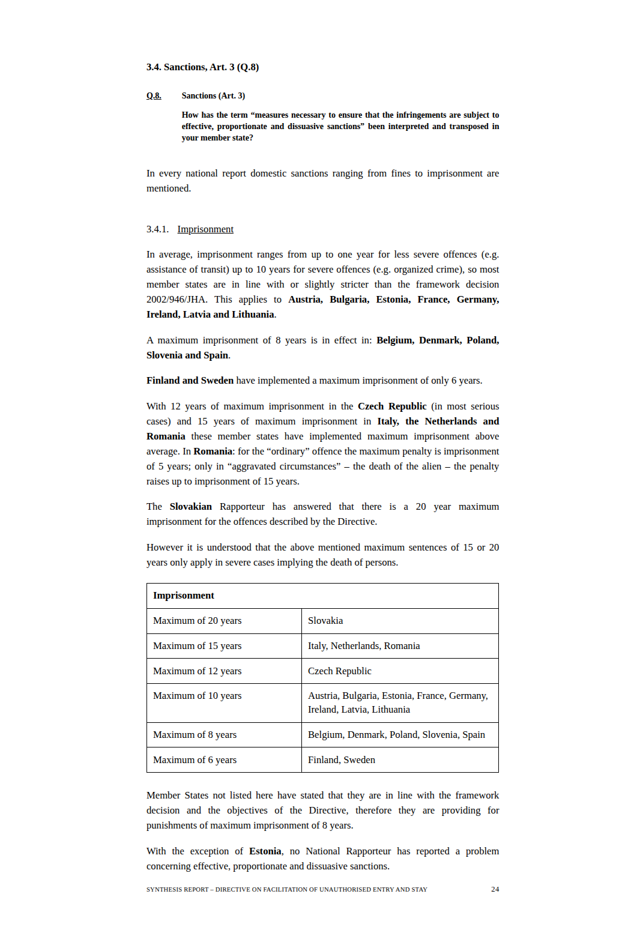3.4. Sanctions, Art. 3 (Q.8)
Q.8. Sanctions (Art. 3)
How has the term “measures necessary to ensure that the infringements are subject to effective, proportionate and dissuasive sanctions” been interpreted and transposed in your member state?
In every national report domestic sanctions ranging from fines to imprisonment are mentioned.
3.4.1. Imprisonment
In average, imprisonment ranges from up to one year for less severe offences (e.g. assistance of transit) up to 10 years for severe offences (e.g. organized crime), so most member states are in line with or slightly stricter than the framework decision 2002/946/JHA. This applies to Austria, Bulgaria, Estonia, France, Germany, Ireland, Latvia and Lithuania.
A maximum imprisonment of 8 years is in effect in: Belgium, Denmark, Poland, Slovenia and Spain.
Finland and Sweden have implemented a maximum imprisonment of only 6 years.
With 12 years of maximum imprisonment in the Czech Republic (in most serious cases) and 15 years of maximum imprisonment in Italy, the Netherlands and Romania these member states have implemented maximum imprisonment above average. In Romania: for the “ordinary” offence the maximum penalty is imprisonment of 5 years; only in “aggravated circumstances” – the death of the alien – the penalty raises up to imprisonment of 15 years.
The Slovakian Rapporteur has answered that there is a 20 year maximum imprisonment for the offences described by the Directive.
However it is understood that the above mentioned maximum sentences of 15 or 20 years only apply in severe cases implying the death of persons.
| Imprisonment |
| Maximum of 20 years | Slovakia |
| Maximum of 15 years | Italy, Netherlands, Romania |
| Maximum of 12 years | Czech Republic |
| Maximum of 10 years | Austria, Bulgaria, Estonia, France, Germany, Ireland, Latvia, Lithuania |
| Maximum of 8 years | Belgium, Denmark, Poland, Slovenia, Spain |
| Maximum of 6 years | Finland, Sweden |
Member States not listed here have stated that they are in line with the framework decision and the objectives of the Directive, therefore they are providing for punishments of maximum imprisonment of 8 years.
With the exception of Estonia, no National Rapporteur has reported a problem concerning effective, proportionate and dissuasive sanctions.
Synthesis report – Directive on facilitation of unauthorised entry and stay 24